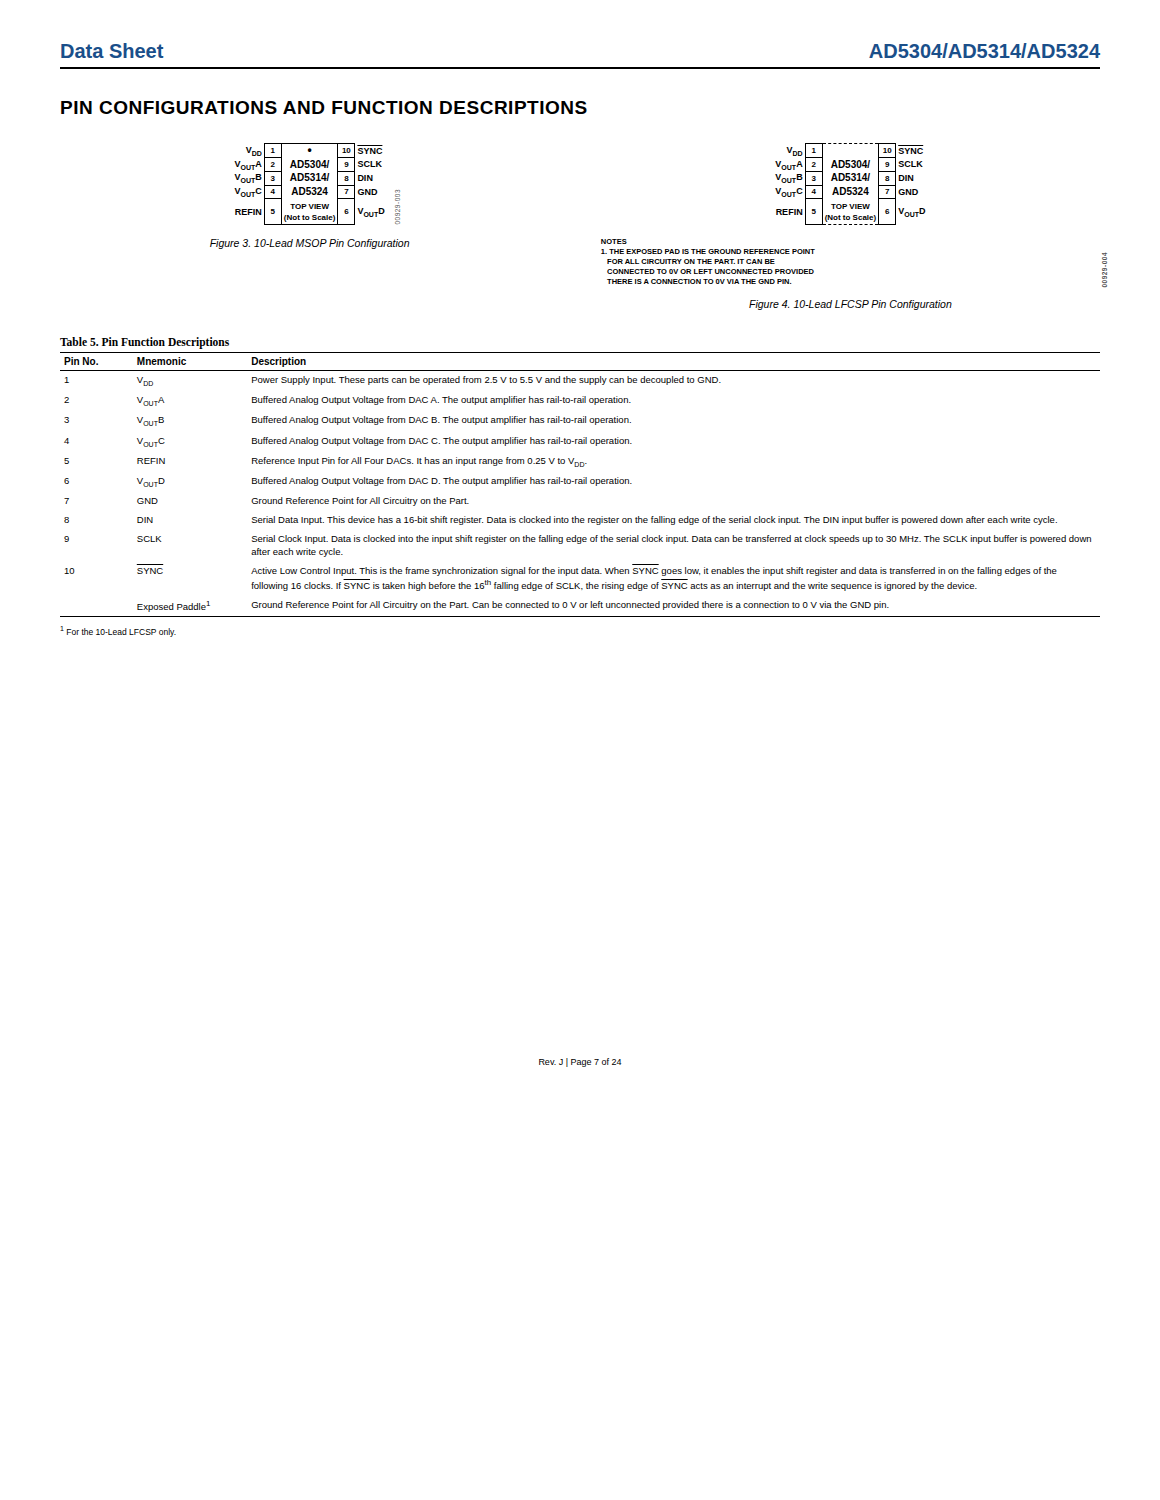Data Sheet
AD5304/AD5314/AD5324
PIN CONFIGURATIONS AND FUNCTION DESCRIPTIONS
| V DD | 1 | • | 10 | SYNC |
| V OUT A | 2 | AD5304/ | 9 | SCLK |
| V OUT B | 3 | AD5314/ | 8 | DIN |
| V OUT C | 4 | AD5324 | 7 | GND |
| REFIN | 5 | TOP VIEW (Not to Scale) | 6 | V OUT D |
00929-003
Figure 3. 10-Lead MSOP Pin Configuration
| V DD | 1 | | 10 | SYNC |
| V OUT A | 2 | AD5304/ | 9 | SCLK |
| V OUT B | 3 | AD5314/ | 8 | DIN |
| V OUT C | 4 | AD5324 | 7 | GND |
| REFIN | 5 | TOP VIEW (Not to Scale) | 6 | V OUT D |
NOTES 1. THE EXPOSED PAD IS THE GROUND REFERENCE POINT
FOR ALL CIRCUITRY ON THE PART. IT CAN BE
CONNECTED TO 0V OR LEFT UNCONNECTED PROVIDED
THERE IS A CONNECTION TO 0V VIA THE GND PIN. 00929-004
Figure 4. 10-Lead LFCSP Pin Configuration
Table 5. Pin Function Descriptions
| Pin No. | Mnemonic | Description |
| --- | --- | --- |
| 1 | V DD | Power Supply Input. These parts can be operated from 2.5 V to 5.5 V and the supply can be decoupled to GND. |
| 2 | V OUT A | Buffered Analog Output Voltage from DAC A. The output amplifier has rail-to-rail operation. |
| 3 | V OUT B | Buffered Analog Output Voltage from DAC B. The output amplifier has rail-to-rail operation. |
| 4 | V OUT C | Buffered Analog Output Voltage from DAC C. The output amplifier has rail-to-rail operation. |
| 5 | REFIN | Reference Input Pin for All Four DACs. It has an input range from 0.25 V to V DD . |
| 6 | V OUT D | Buffered Analog Output Voltage from DAC D. The output amplifier has rail-to-rail operation. |
| 7 | GND | Ground Reference Point for All Circuitry on the Part. |
| 8 | DIN | Serial Data Input. This device has a 16-bit shift register. Data is clocked into the register on the falling edge of the serial clock input. The DIN input buffer is powered down after each write cycle. |
| 9 | SCLK | Serial Clock Input. Data is clocked into the input shift register on the falling edge of the serial clock input. Data can be transferred at clock speeds up to 30 MHz. The SCLK input buffer is powered down after each write cycle. |
| 10 | SYNC | Active Low Control Input. This is the frame synchronization signal for the input data. When SYNC goes low, it enables the input shift register and data is transferred in on the falling edges of the following 16 clocks. If SYNC is taken high before the 16 th falling edge of SCLK, the rising edge of SYNC acts as an interrupt and the write sequence is ignored by the device. |
| | Exposed Paddle 1 | Ground Reference Point for All Circuitry on the Part. Can be connected to 0 V or left unconnected provided there is a connection to 0 V via the GND pin. |
1 For the 10-Lead LFCSP only.
Rev. J | Page 7 of 24